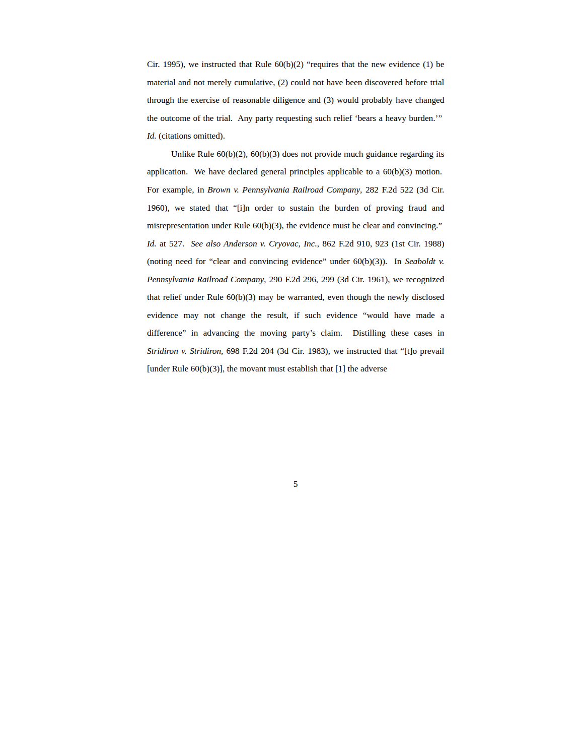Cir. 1995), we instructed that Rule 60(b)(2) “requires that the new evidence (1) be material and not merely cumulative, (2) could not have been discovered before trial through the exercise of reasonable diligence and (3) would probably have changed the outcome of the trial. Any party requesting such relief ‘bears a heavy burden.’” Id. (citations omitted).
Unlike Rule 60(b)(2), 60(b)(3) does not provide much guidance regarding its application. We have declared general principles applicable to a 60(b)(3) motion. For example, in Brown v. Pennsylvania Railroad Company, 282 F.2d 522 (3d Cir. 1960), we stated that “[i]n order to sustain the burden of proving fraud and misrepresentation under Rule 60(b)(3), the evidence must be clear and convincing.” Id. at 527. See also Anderson v. Cryovac, Inc., 862 F.2d 910, 923 (1st Cir. 1988) (noting need for “clear and convincing evidence” under 60(b)(3)). In Seaboldt v. Pennsylvania Railroad Company, 290 F.2d 296, 299 (3d Cir. 1961), we recognized that relief under Rule 60(b)(3) may be warranted, even though the newly disclosed evidence may not change the result, if such evidence “would have made a difference” in advancing the moving party’s claim. Distilling these cases in Stridiron v. Stridiron, 698 F.2d 204 (3d Cir. 1983), we instructed that “[t]o prevail [under Rule 60(b)(3)], the movant must establish that [1] the adverse
5